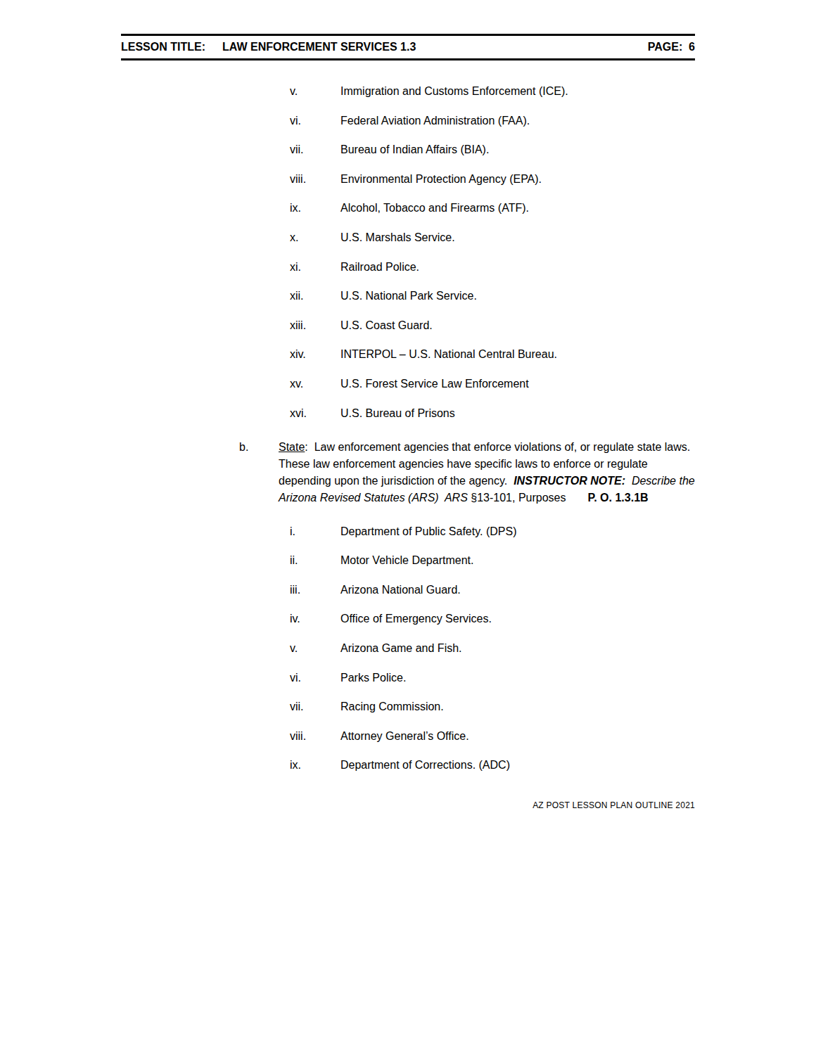LESSON TITLE: LAW ENFORCEMENT SERVICES 1.3
PAGE: 6
v. Immigration and Customs Enforcement (ICE).
vi. Federal Aviation Administration (FAA).
vii. Bureau of Indian Affairs (BIA).
viii. Environmental Protection Agency (EPA).
ix. Alcohol, Tobacco and Firearms (ATF).
x. U.S. Marshals Service.
xi. Railroad Police.
xii. U.S. National Park Service.
xiii. U.S. Coast Guard.
xiv. INTERPOL – U.S. National Central Bureau.
xv. U.S. Forest Service Law Enforcement
xvi. U.S. Bureau of Prisons
b.
State: Law enforcement agencies that enforce violations of, or regulate state laws. These law enforcement agencies have specific laws to enforce or regulate depending upon the jurisdiction of the agency. INSTRUCTOR NOTE: Describe the Arizona Revised Statutes (ARS) ARS §13-101, Purposes P. O. 1.3.1B
i. Department of Public Safety. (DPS)
ii. Motor Vehicle Department.
iii. Arizona National Guard.
iv. Office of Emergency Services.
v. Arizona Game and Fish.
vi. Parks Police.
vii. Racing Commission.
viii. Attorney General’s Office.
ix. Department of Corrections. (ADC)
AZ POST LESSON PLAN OUTLINE 2021